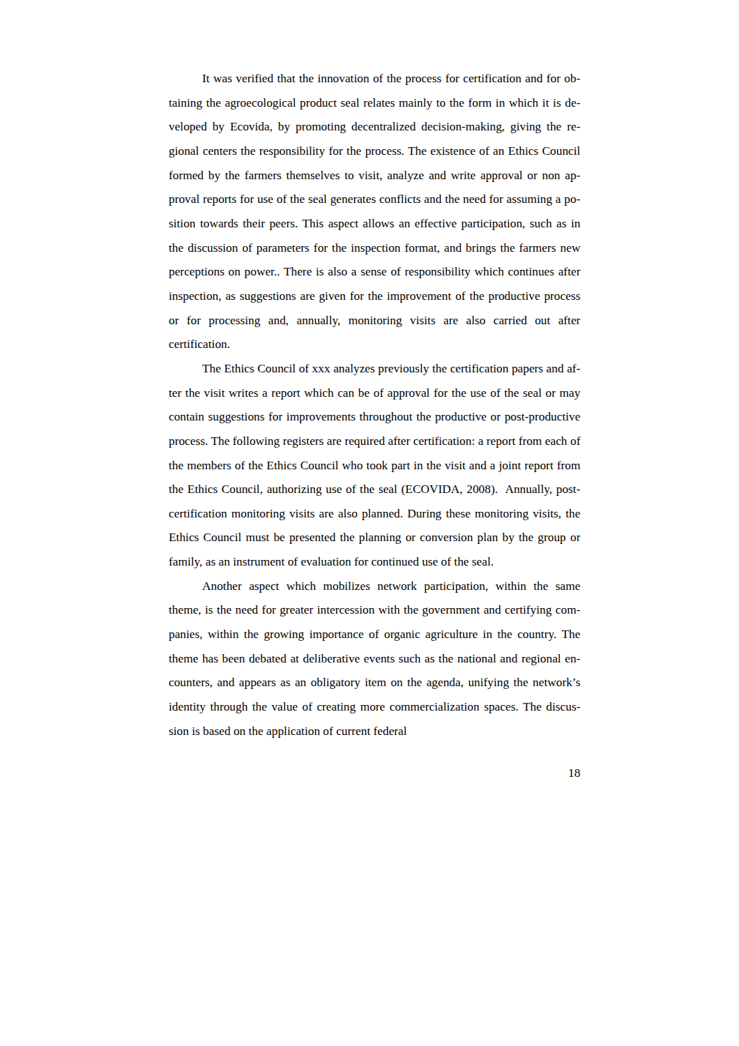It was verified that the innovation of the process for certification and for obtaining the agroecological product seal relates mainly to the form in which it is developed by Ecovida, by promoting decentralized decision-making, giving the regional centers the responsibility for the process. The existence of an Ethics Council formed by the farmers themselves to visit, analyze and write approval or non approval reports for use of the seal generates conflicts and the need for assuming a position towards their peers. This aspect allows an effective participation, such as in the discussion of parameters for the inspection format, and brings the farmers new perceptions on power.. There is also a sense of responsibility which continues after inspection, as suggestions are given for the improvement of the productive process or for processing and, annually, monitoring visits are also carried out after certification.
The Ethics Council of xxx analyzes previously the certification papers and after the visit writes a report which can be of approval for the use of the seal or may contain suggestions for improvements throughout the productive or post-productive process. The following registers are required after certification: a report from each of the members of the Ethics Council who took part in the visit and a joint report from the Ethics Council, authorizing use of the seal (ECOVIDA, 2008). Annually, post-certification monitoring visits are also planned. During these monitoring visits, the Ethics Council must be presented the planning or conversion plan by the group or family, as an instrument of evaluation for continued use of the seal.
Another aspect which mobilizes network participation, within the same theme, is the need for greater intercession with the government and certifying companies, within the growing importance of organic agriculture in the country. The theme has been debated at deliberative events such as the national and regional encounters, and appears as an obligatory item on the agenda, unifying the network’s identity through the value of creating more commercialization spaces. The discussion is based on the application of current federal
18